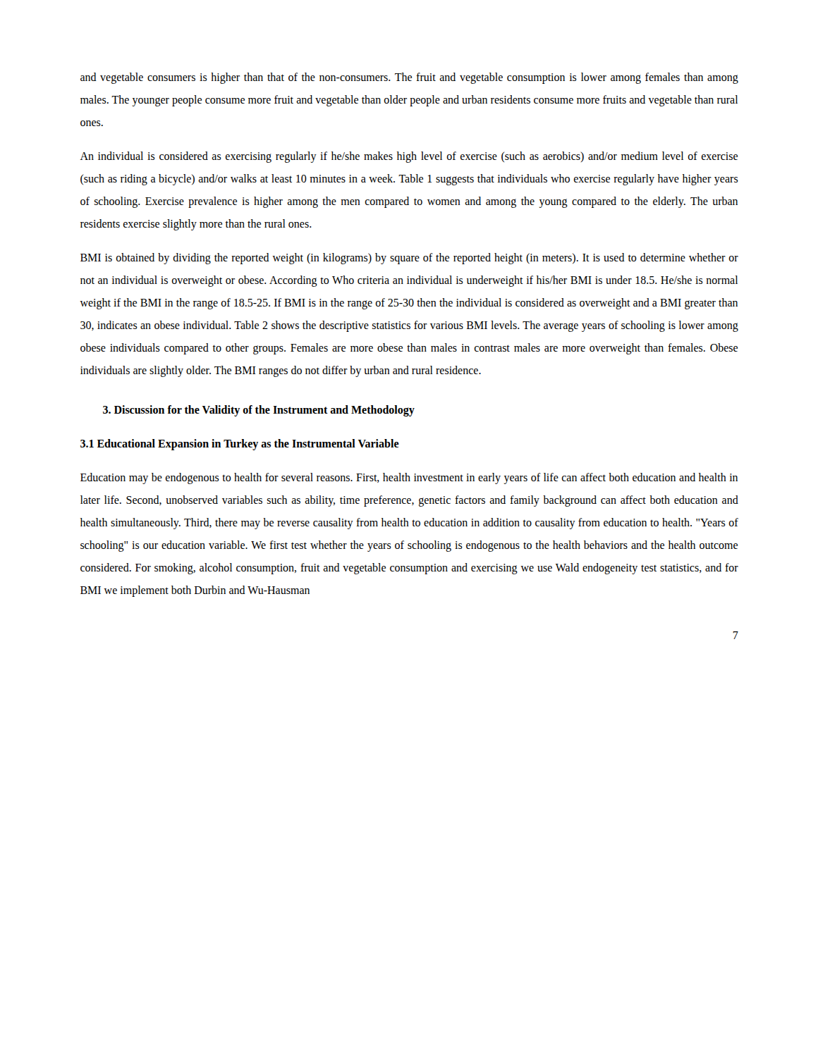and vegetable consumers is higher than that of the non-consumers. The fruit and vegetable consumption is lower among females than among males. The younger people consume more fruit and vegetable than older people and urban residents consume more fruits and vegetable than rural ones.
An individual is considered as exercising regularly if he/she makes high level of exercise (such as aerobics) and/or medium level of exercise (such as riding a bicycle) and/or walks at least 10 minutes in a week. Table 1 suggests that individuals who exercise regularly have higher years of schooling. Exercise prevalence is higher among the men compared to women and among the young compared to the elderly. The urban residents exercise slightly more than the rural ones.
BMI is obtained by dividing the reported weight (in kilograms) by square of the reported height (in meters). It is used to determine whether or not an individual is overweight or obese. According to Who criteria an individual is underweight if his/her BMI is under 18.5. He/she is normal weight if the BMI in the range of 18.5-25. If BMI is in the range of 25-30 then the individual is considered as overweight and a BMI greater than 30, indicates an obese individual. Table 2 shows the descriptive statistics for various BMI levels. The average years of schooling is lower among obese individuals compared to other groups. Females are more obese than males in contrast males are more overweight than females. Obese individuals are slightly older. The BMI ranges do not differ by urban and rural residence.
3. Discussion for the Validity of the Instrument and Methodology
3.1 Educational Expansion in Turkey as the Instrumental Variable
Education may be endogenous to health for several reasons. First, health investment in early years of life can affect both education and health in later life. Second, unobserved variables such as ability, time preference, genetic factors and family background can affect both education and health simultaneously. Third, there may be reverse causality from health to education in addition to causality from education to health. "Years of schooling" is our education variable. We first test whether the years of schooling is endogenous to the health behaviors and the health outcome considered. For smoking, alcohol consumption, fruit and vegetable consumption and exercising we use Wald endogeneity test statistics, and for BMI we implement both Durbin and Wu-Hausman
7